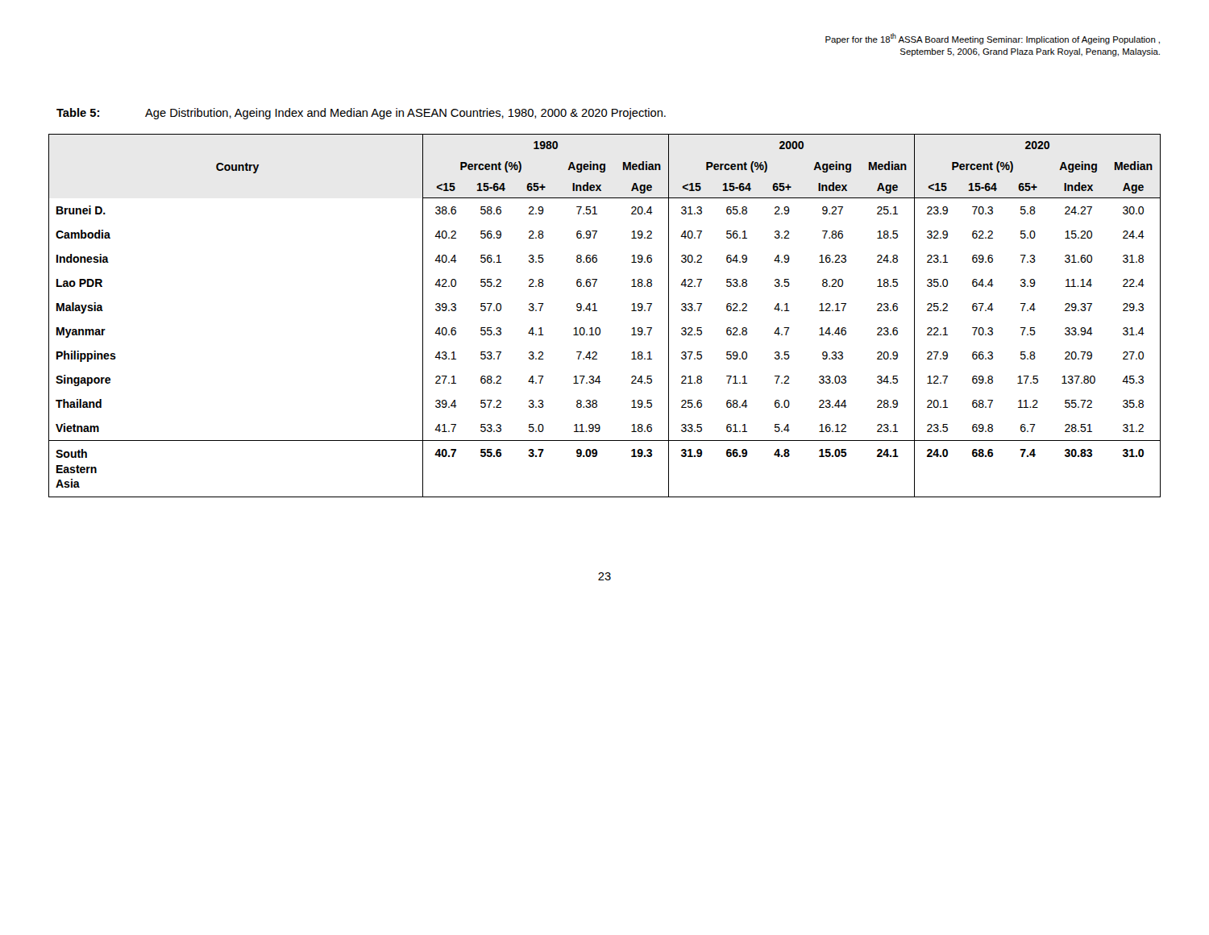Paper for the 18th ASSA Board Meeting Seminar: Implication of Ageing Population ,
September 5, 2006, Grand Plaza Park Royal, Penang, Malaysia.
Table 5:
Age Distribution, Ageing Index and Median Age in ASEAN Countries, 1980, 2000 & 2020 Projection.
| Country | 1980 | 2000 | 2020 |
| --- | --- | --- | --- |
| Percent (%) | Ageing | Median | Percent (%) | Ageing | Median | Percent (%) | Ageing | Median |
| <15 | 15-64 | 65+ | Index | Age | <15 | 15-64 | 65+ | Index | Age | <15 | 15-64 | 65+ | Index | Age |
| Brunei D. | 38.6 | 58.6 | 2.9 | 7.51 | 20.4 | 31.3 | 65.8 | 2.9 | 9.27 | 25.1 | 23.9 | 70.3 | 5.8 | 24.27 | 30.0 |
| Cambodia | 40.2 | 56.9 | 2.8 | 6.97 | 19.2 | 40.7 | 56.1 | 3.2 | 7.86 | 18.5 | 32.9 | 62.2 | 5.0 | 15.20 | 24.4 |
| Indonesia | 40.4 | 56.1 | 3.5 | 8.66 | 19.6 | 30.2 | 64.9 | 4.9 | 16.23 | 24.8 | 23.1 | 69.6 | 7.3 | 31.60 | 31.8 |
| Lao PDR | 42.0 | 55.2 | 2.8 | 6.67 | 18.8 | 42.7 | 53.8 | 3.5 | 8.20 | 18.5 | 35.0 | 64.4 | 3.9 | 11.14 | 22.4 |
| Malaysia | 39.3 | 57.0 | 3.7 | 9.41 | 19.7 | 33.7 | 62.2 | 4.1 | 12.17 | 23.6 | 25.2 | 67.4 | 7.4 | 29.37 | 29.3 |
| Myanmar | 40.6 | 55.3 | 4.1 | 10.10 | 19.7 | 32.5 | 62.8 | 4.7 | 14.46 | 23.6 | 22.1 | 70.3 | 7.5 | 33.94 | 31.4 |
| Philippines | 43.1 | 53.7 | 3.2 | 7.42 | 18.1 | 37.5 | 59.0 | 3.5 | 9.33 | 20.9 | 27.9 | 66.3 | 5.8 | 20.79 | 27.0 |
| Singapore | 27.1 | 68.2 | 4.7 | 17.34 | 24.5 | 21.8 | 71.1 | 7.2 | 33.03 | 34.5 | 12.7 | 69.8 | 17.5 | 137.80 | 45.3 |
| Thailand | 39.4 | 57.2 | 3.3 | 8.38 | 19.5 | 25.6 | 68.4 | 6.0 | 23.44 | 28.9 | 20.1 | 68.7 | 11.2 | 55.72 | 35.8 |
| Vietnam | 41.7 | 53.3 | 5.0 | 11.99 | 18.6 | 33.5 | 61.1 | 5.4 | 16.12 | 23.1 | 23.5 | 69.8 | 6.7 | 28.51 | 31.2 |
| South Eastern Asia | 40.7 | 55.6 | 3.7 | 9.09 | 19.3 | 31.9 | 66.9 | 4.8 | 15.05 | 24.1 | 24.0 | 68.6 | 7.4 | 30.83 | 31.0 |
23